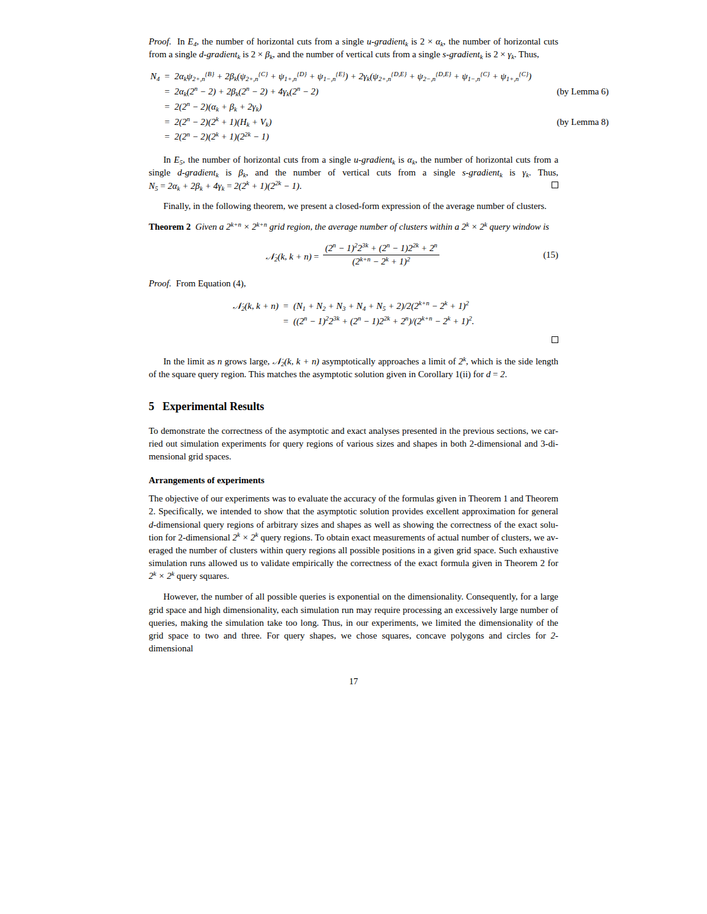Proof. In E4, the number of horizontal cuts from a single u-gradientk is 2 × αk, the number of horizontal cuts from a single d-gradientk is 2 × βk, and the number of vertical cuts from a single s-gradientk is 2 × γk. Thus,
| N 4 | = | 2α k ψ 2+,n {B} + 2β k (ψ 2+,n {C} + ψ 1+,n {D} + ψ 1−,n {E} ) + 2γ k (ψ 2+,n {D,E} + ψ 2−,n {D,E} + ψ 1−,n {C} + ψ 1+,n {C} ) | |
| | = | 2α k (2 n − 2) + 2β k (2 n − 2) + 4γ k (2 n − 2) | (by Lemma 6) |
| | = | 2(2 n − 2)(α k + β k + 2γ k ) | |
| | = | 2(2 n − 2)(2 k + 1)(H k + V k ) | (by Lemma 8) |
| | = | 2(2 n − 2)(2 k + 1)(2 2k − 1) | |
In E5, the number of horizontal cuts from a single u-gradientk is αk, the number of horizontal cuts from a single d-gradientk is βk, and the number of vertical cuts from a single s-gradientk is γk. Thus, N5 = 2αk + 2βk + 4γk = 2(2k + 1)(22k − 1).
Finally, in the following theorem, we present a closed-form expression of the average number of clusters.
Theorem 2 Given a 2k+n × 2k+n grid region, the average number of clusters within a 2k × 2k query window is
𝒩2(k, k + n) = (2n − 1)223k + (2n − 1)22k + 2n (2k+n − 2k + 1)2
(15)
Proof. From Equation (4),
| 𝒩 2 (k, k + n) | = | (N 1 + N 2 + N 3 + N 4 + N 5 + 2)/2(2 k+n − 2 k + 1) 2 |
| | = | ((2 n − 1) 2 2 3k + (2 n − 1)2 2k + 2 n )/(2 k+n − 2 k + 1) 2 . |
In the limit as n grows large, 𝒩2(k, k + n) asymptotically approaches a limit of 2k, which is the side length of the square query region. This matches the asymptotic solution given in Corollary 1(ii) for d = 2.
5 Experimental Results
To demonstrate the correctness of the asymptotic and exact analyses presented in the previous sections, we carried out simulation experiments for query regions of various sizes and shapes in both 2-dimensional and 3-dimensional grid spaces.
Arrangements of experiments
The objective of our experiments was to evaluate the accuracy of the formulas given in Theorem 1 and Theorem 2. Specifically, we intended to show that the asymptotic solution provides excellent approximation for general d-dimensional query regions of arbitrary sizes and shapes as well as showing the correctness of the exact solution for 2-dimensional 2k × 2k query regions. To obtain exact measurements of actual number of clusters, we averaged the number of clusters within query regions all possible positions in a given grid space. Such exhaustive simulation runs allowed us to validate empirically the correctness of the exact formula given in Theorem 2 for 2k × 2k query squares.
However, the number of all possible queries is exponential on the dimensionality. Consequently, for a large grid space and high dimensionality, each simulation run may require processing an excessively large number of queries, making the simulation take too long. Thus, in our experiments, we limited the dimensionality of the grid space to two and three. For query shapes, we chose squares, concave polygons and circles for 2-dimensional
17